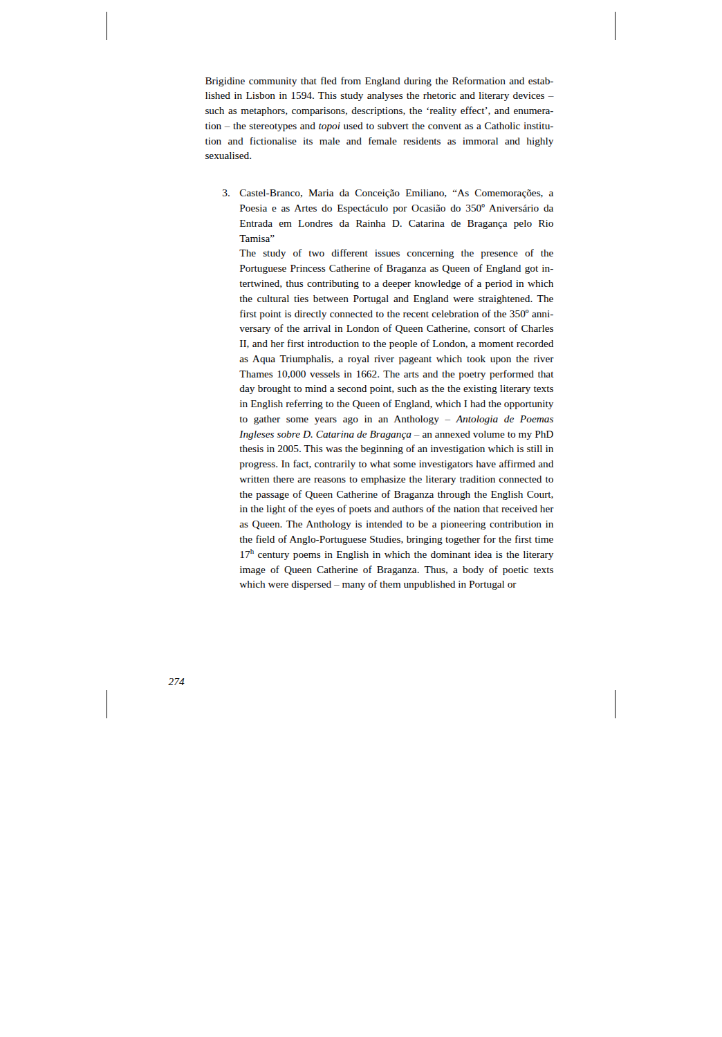Brigidine community that fled from England during the Reformation and established in Lisbon in 1594. This study analyses the rhetoric and literary devices – such as metaphors, comparisons, descriptions, the ‘reality effect’, and enumeration – the stereotypes and topoi used to subvert the convent as a Catholic institution and fictionalise its male and female residents as immoral and highly sexualised.
3.
Castel-Branco, Maria da Conceição Emiliano, “As Comemorações, a Poesia e as Artes do Espectáculo por Ocasião do 350º Aniversário da Entrada em Londres da Rainha D. Catarina de Bragança pelo Rio Tamisa”
The study of two different issues concerning the presence of the Portuguese Princess Catherine of Braganza as Queen of England got intertwined, thus contributing to a deeper knowledge of a period in which the cultural ties between Portugal and England were straightened. The first point is directly connected to the recent celebration of the 350º anniversary of the arrival in London of Queen Catherine, consort of Charles II, and her first introduction to the people of London, a moment recorded as Aqua Triumphalis, a royal river pageant which took upon the river Thames 10,000 vessels in 1662. The arts and the poetry performed that day brought to mind a second point, such as the the existing literary texts in English referring to the Queen of England, which I had the opportunity to gather some years ago in an Anthology – Antologia de Poemas Ingleses sobre D. Catarina de Bragança – an annexed volume to my PhD thesis in 2005. This was the beginning of an investigation which is still in progress. In fact, contrarily to what some investigators have affirmed and written there are reasons to emphasize the literary tradition connected to the passage of Queen Catherine of Braganza through the English Court, in the light of the eyes of poets and authors of the nation that received her as Queen. The Anthology is intended to be a pioneering contribution in the field of Anglo-Portuguese Studies, bringing together for the first time 17h century poems in English in which the dominant idea is the literary image of Queen Catherine of Braganza. Thus, a body of poetic texts which were dispersed – many of them unpublished in Portugal or
274